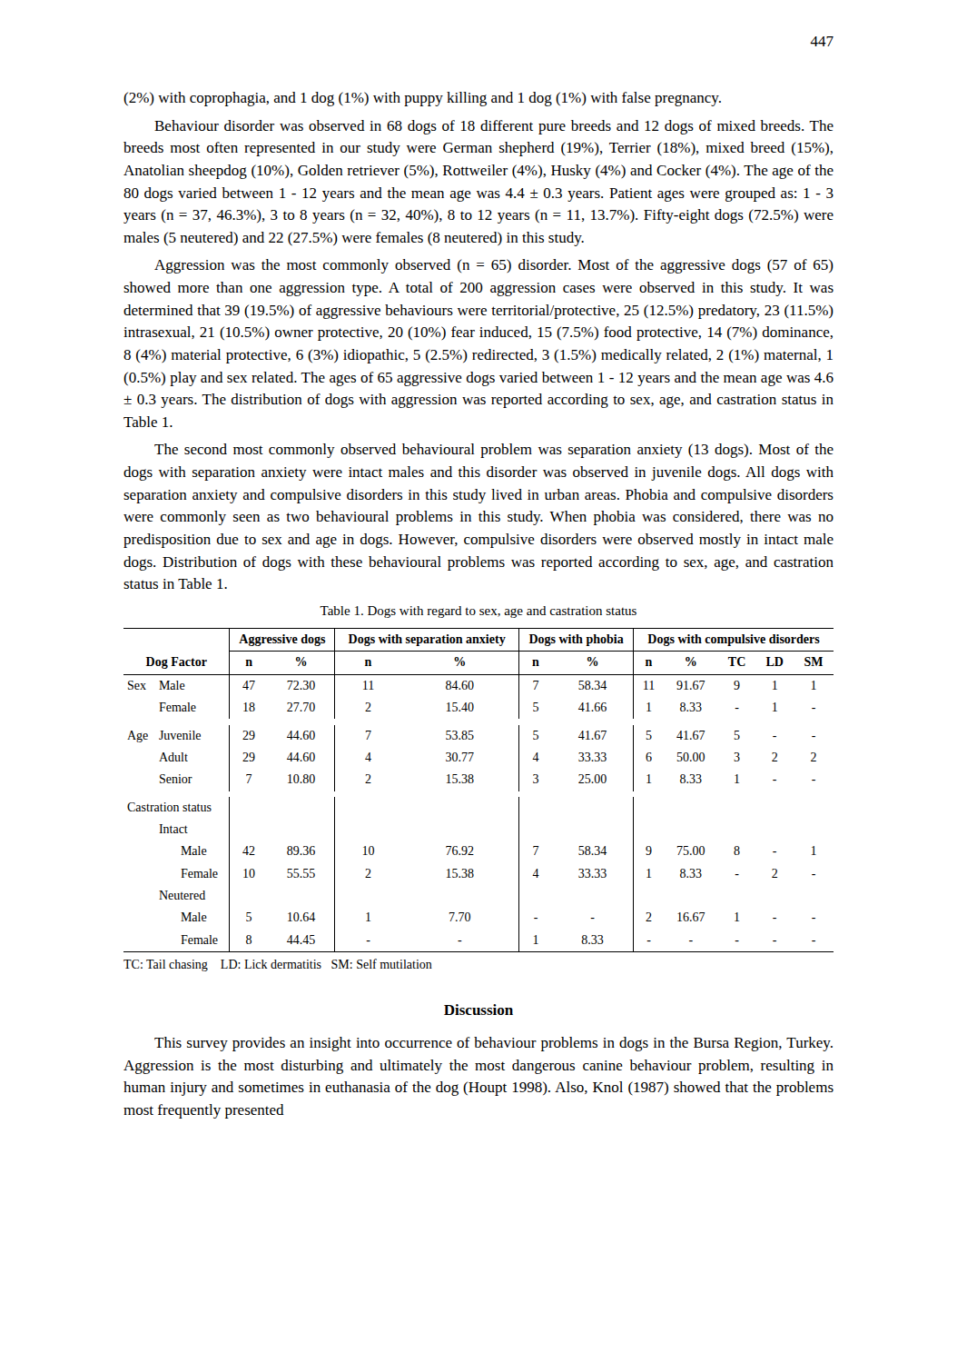447
(2%) with coprophagia, and 1 dog (1%) with puppy killing and 1 dog (1%) with false pregnancy.
Behaviour disorder was observed in 68 dogs of 18 different pure breeds and 12 dogs of mixed breeds. The breeds most often represented in our study were German shepherd (19%), Terrier (18%), mixed breed (15%), Anatolian sheepdog (10%), Golden retriever (5%), Rottweiler (4%), Husky (4%) and Cocker (4%). The age of the 80 dogs varied between 1 - 12 years and the mean age was 4.4 ± 0.3 years. Patient ages were grouped as: 1 - 3 years (n = 37, 46.3%), 3 to 8 years (n = 32, 40%), 8 to 12 years (n = 11, 13.7%). Fifty-eight dogs (72.5%) were males (5 neutered) and 22 (27.5%) were females (8 neutered) in this study.
Aggression was the most commonly observed (n = 65) disorder. Most of the aggressive dogs (57 of 65) showed more than one aggression type. A total of 200 aggression cases were observed in this study. It was determined that 39 (19.5%) of aggressive behaviours were territorial/protective, 25 (12.5%) predatory, 23 (11.5%) intrasexual, 21 (10.5%) owner protective, 20 (10%) fear induced, 15 (7.5%) food protective, 14 (7%) dominance, 8 (4%) material protective, 6 (3%) idiopathic, 5 (2.5%) redirected, 3 (1.5%) medically related, 2 (1%) maternal, 1 (0.5%) play and sex related. The ages of 65 aggressive dogs varied between 1 - 12 years and the mean age was 4.6 ± 0.3 years. The distribution of dogs with aggression was reported according to sex, age, and castration status in Table 1.
The second most commonly observed behavioural problem was separation anxiety (13 dogs). Most of the dogs with separation anxiety were intact males and this disorder was observed in juvenile dogs. All dogs with separation anxiety and compulsive disorders in this study lived in urban areas. Phobia and compulsive disorders were commonly seen as two behavioural problems in this study. When phobia was considered, there was no predisposition due to sex and age in dogs. However, compulsive disorders were observed mostly in intact male dogs. Distribution of dogs with these behavioural problems was reported according to sex, age, and castration status in Table 1.
Table 1. Dogs with regard to sex, age and castration status
| | Aggressive dogs | Dogs with separation anxiety | Dogs with phobia | Dogs with compulsive disorders |
| --- | --- | --- | --- | --- |
| Dog Factor | n | % | n | % | n | % | n | % | TC | LD | SM |
| Sex | Male | 47 | 72.30 | 11 | 84.60 | 7 | 58.34 | 11 | 91.67 | 9 | 1 | 1 |
| | Female | 18 | 27.70 | 2 | 15.40 | 5 | 41.66 | 1 | 8.33 | - | 1 | - |
| Age | Juvenile | 29 | 44.60 | 7 | 53.85 | 5 | 41.67 | 5 | 41.67 | 5 | - | - |
| | Adult | 29 | 44.60 | 4 | 30.77 | 4 | 33.33 | 6 | 50.00 | 3 | 2 | 2 |
| | Senior | 7 | 10.80 | 2 | 15.38 | 3 | 25.00 | 1 | 8.33 | 1 | - | - |
| Castration status | | | | | | | | | | | |
| | Intact | | | | | | | | | | | |
| | Male | 42 | 89.36 | 10 | 76.92 | 7 | 58.34 | 9 | 75.00 | 8 | - | 1 |
| | Female | 10 | 55.55 | 2 | 15.38 | 4 | 33.33 | 1 | 8.33 | - | 2 | - |
| | Neutered | | | | | | | | | | | |
| | Male | 5 | 10.64 | 1 | 7.70 | - | - | 2 | 16.67 | 1 | - | - |
| | Female | 8 | 44.45 | - | - | 1 | 8.33 | - | - | - | - | - |
TC: Tail chasing LD: Lick dermatitis SM: Self mutilation
Discussion
This survey provides an insight into occurrence of behaviour problems in dogs in the Bursa Region, Turkey. Aggression is the most disturbing and ultimately the most dangerous canine behaviour problem, resulting in human injury and sometimes in euthanasia of the dog (Houpt 1998). Also, Knol (1987) showed that the problems most frequently presented